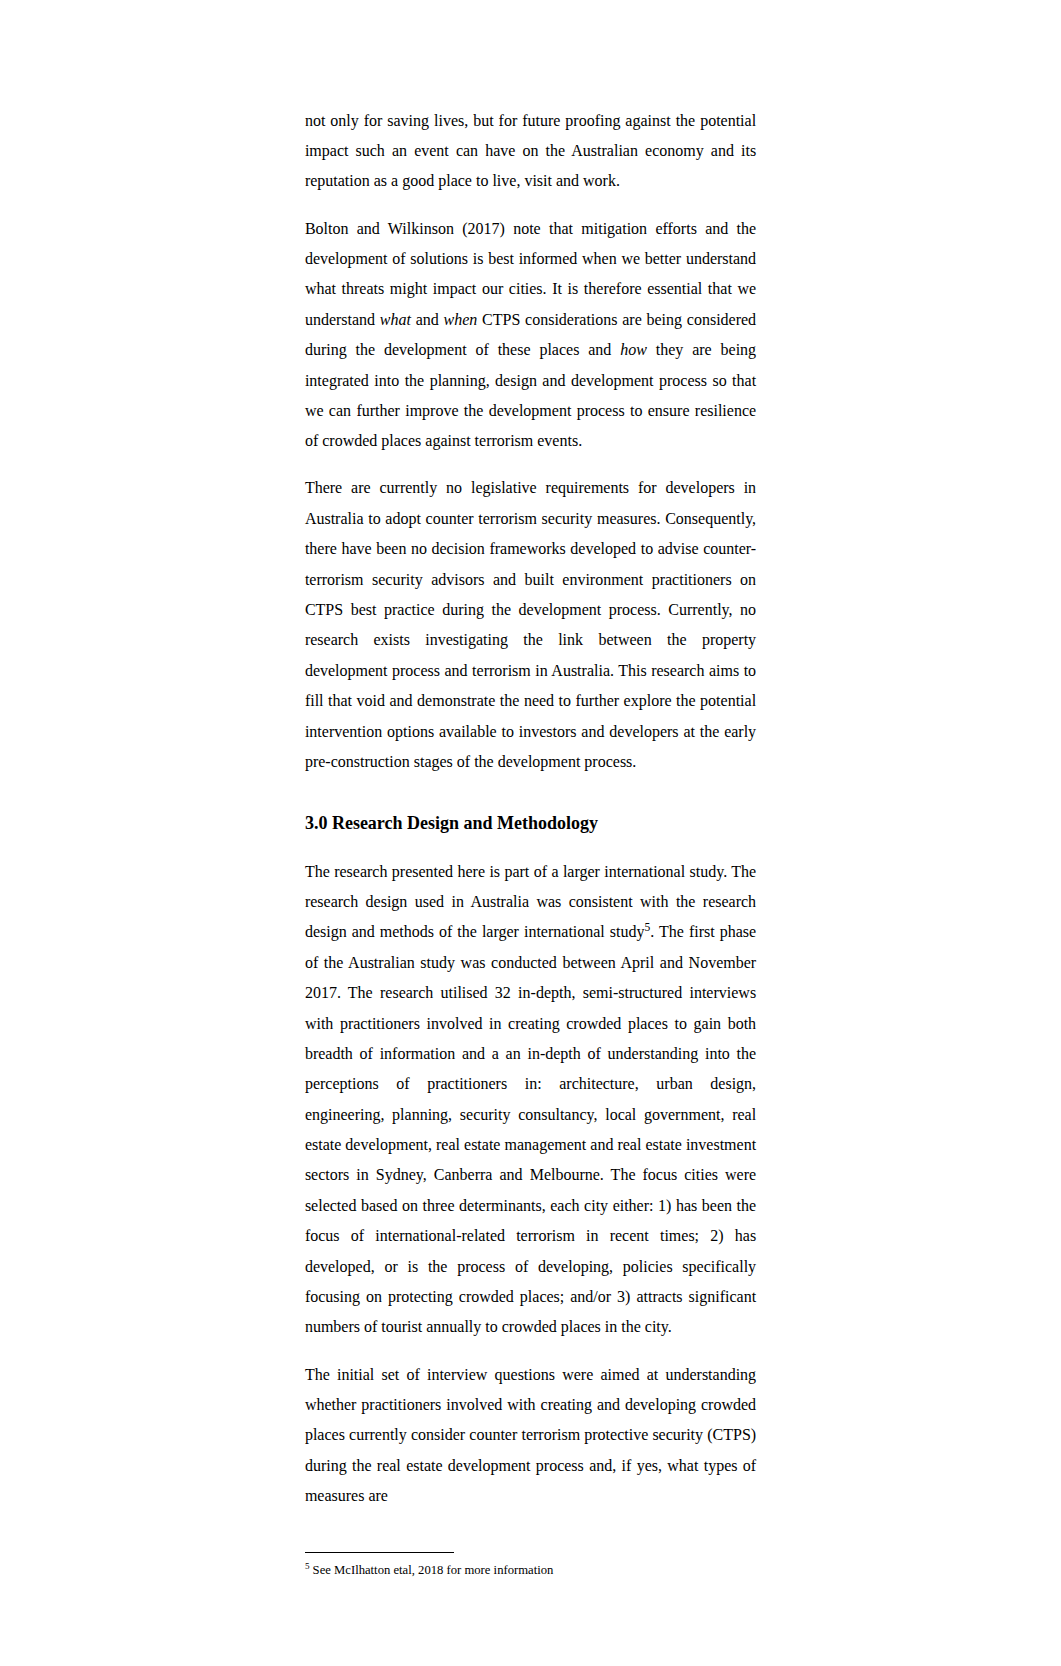not only for saving lives, but for future proofing against the potential impact such an event can have on the Australian economy and its reputation as a good place to live, visit and work.
Bolton and Wilkinson (2017) note that mitigation efforts and the development of solutions is best informed when we better understand what threats might impact our cities. It is therefore essential that we understand what and when CTPS considerations are being considered during the development of these places and how they are being integrated into the planning, design and development process so that we can further improve the development process to ensure resilience of crowded places against terrorism events.
There are currently no legislative requirements for developers in Australia to adopt counter terrorism security measures. Consequently, there have been no decision frameworks developed to advise counter-terrorism security advisors and built environment practitioners on CTPS best practice during the development process. Currently, no research exists investigating the link between the property development process and terrorism in Australia. This research aims to fill that void and demonstrate the need to further explore the potential intervention options available to investors and developers at the early pre-construction stages of the development process.
3.0 Research Design and Methodology
The research presented here is part of a larger international study. The research design used in Australia was consistent with the research design and methods of the larger international study5. The first phase of the Australian study was conducted between April and November 2017. The research utilised 32 in-depth, semi-structured interviews with practitioners involved in creating crowded places to gain both breadth of information and a an in-depth of understanding into the perceptions of practitioners in: architecture, urban design, engineering, planning, security consultancy, local government, real estate development, real estate management and real estate investment sectors in Sydney, Canberra and Melbourne. The focus cities were selected based on three determinants, each city either: 1) has been the focus of international-related terrorism in recent times; 2) has developed, or is the process of developing, policies specifically focusing on protecting crowded places; and/or 3) attracts significant numbers of tourist annually to crowded places in the city.
The initial set of interview questions were aimed at understanding whether practitioners involved with creating and developing crowded places currently consider counter terrorism protective security (CTPS) during the real estate development process and, if yes, what types of measures are
5 See McIlhatton etal, 2018 for more information